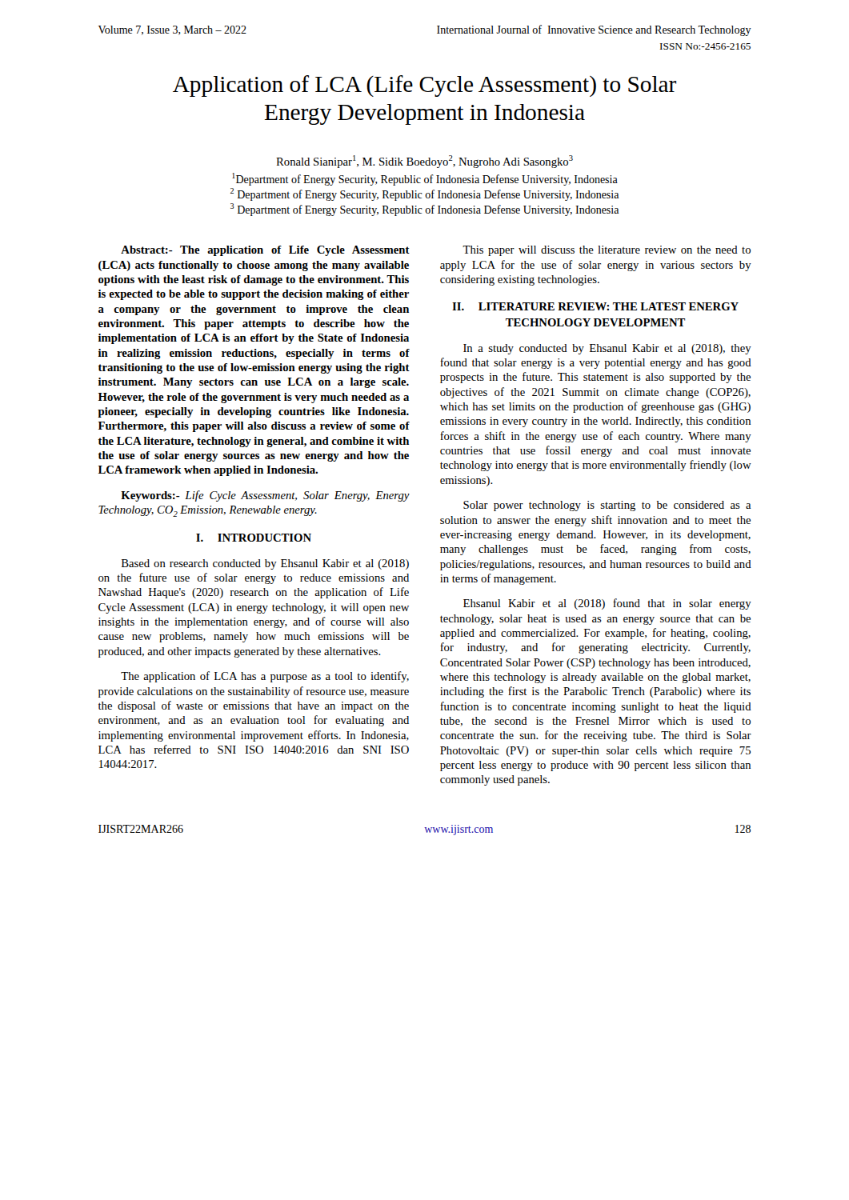Volume 7, Issue 3, March – 2022
International Journal of Innovative Science and Research Technology
ISSN No:-2456-2165
Application of LCA (Life Cycle Assessment) to Solar
Energy Development in Indonesia
Ronald Sianipar1, M. Sidik Boedoyo2, Nugroho Adi Sasongko3
1Department of Energy Security, Republic of Indonesia Defense University, Indonesia
2 Department of Energy Security, Republic of Indonesia Defense University, Indonesia
3 Department of Energy Security, Republic of Indonesia Defense University, Indonesia
Abstract:- The application of Life Cycle Assessment (LCA) acts functionally to choose among the many available options with the least risk of damage to the environment. This is expected to be able to support the decision making of either a company or the government to improve the clean environment. This paper attempts to describe how the implementation of LCA is an effort by the State of Indonesia in realizing emission reductions, especially in terms of transitioning to the use of low-emission energy using the right instrument. Many sectors can use LCA on a large scale. However, the role of the government is very much needed as a pioneer, especially in developing countries like Indonesia. Furthermore, this paper will also discuss a review of some of the LCA literature, technology in general, and combine it with the use of solar energy sources as new energy and how the LCA framework when applied in Indonesia.
Keywords:- Life Cycle Assessment, Solar Energy, Energy Technology, CO2 Emission, Renewable energy.
I. INTRODUCTION
Based on research conducted by Ehsanul Kabir et al (2018) on the future use of solar energy to reduce emissions and Nawshad Haque's (2020) research on the application of Life Cycle Assessment (LCA) in energy technology, it will open new insights in the implementation energy, and of course will also cause new problems, namely how much emissions will be produced, and other impacts generated by these alternatives.
The application of LCA has a purpose as a tool to identify, provide calculations on the sustainability of resource use, measure the disposal of waste or emissions that have an impact on the environment, and as an evaluation tool for evaluating and implementing environmental improvement efforts. In Indonesia, LCA has referred to SNI ISO 14040:2016 dan SNI ISO 14044:2017.
This paper will discuss the literature review on the need to apply LCA for the use of solar energy in various sectors by considering existing technologies.
II. LITERATURE REVIEW: THE LATEST ENERGY TECHNOLOGY DEVELOPMENT
In a study conducted by Ehsanul Kabir et al (2018), they found that solar energy is a very potential energy and has good prospects in the future. This statement is also supported by the objectives of the 2021 Summit on climate change (COP26), which has set limits on the production of greenhouse gas (GHG) emissions in every country in the world. Indirectly, this condition forces a shift in the energy use of each country. Where many countries that use fossil energy and coal must innovate technology into energy that is more environmentally friendly (low emissions).
Solar power technology is starting to be considered as a solution to answer the energy shift innovation and to meet the ever-increasing energy demand. However, in its development, many challenges must be faced, ranging from costs, policies/regulations, resources, and human resources to build and in terms of management.
Ehsanul Kabir et al (2018) found that in solar energy technology, solar heat is used as an energy source that can be applied and commercialized. For example, for heating, cooling, for industry, and for generating electricity. Currently, Concentrated Solar Power (CSP) technology has been introduced, where this technology is already available on the global market, including the first is the Parabolic Trench (Parabolic) where its function is to concentrate incoming sunlight to heat the liquid tube, the second is the Fresnel Mirror which is used to concentrate the sun. for the receiving tube. The third is Solar Photovoltaic (PV) or super-thin solar cells which require 75 percent less energy to produce with 90 percent less silicon than commonly used panels.
IJISRT22MAR266
www.ijisrt.com
128